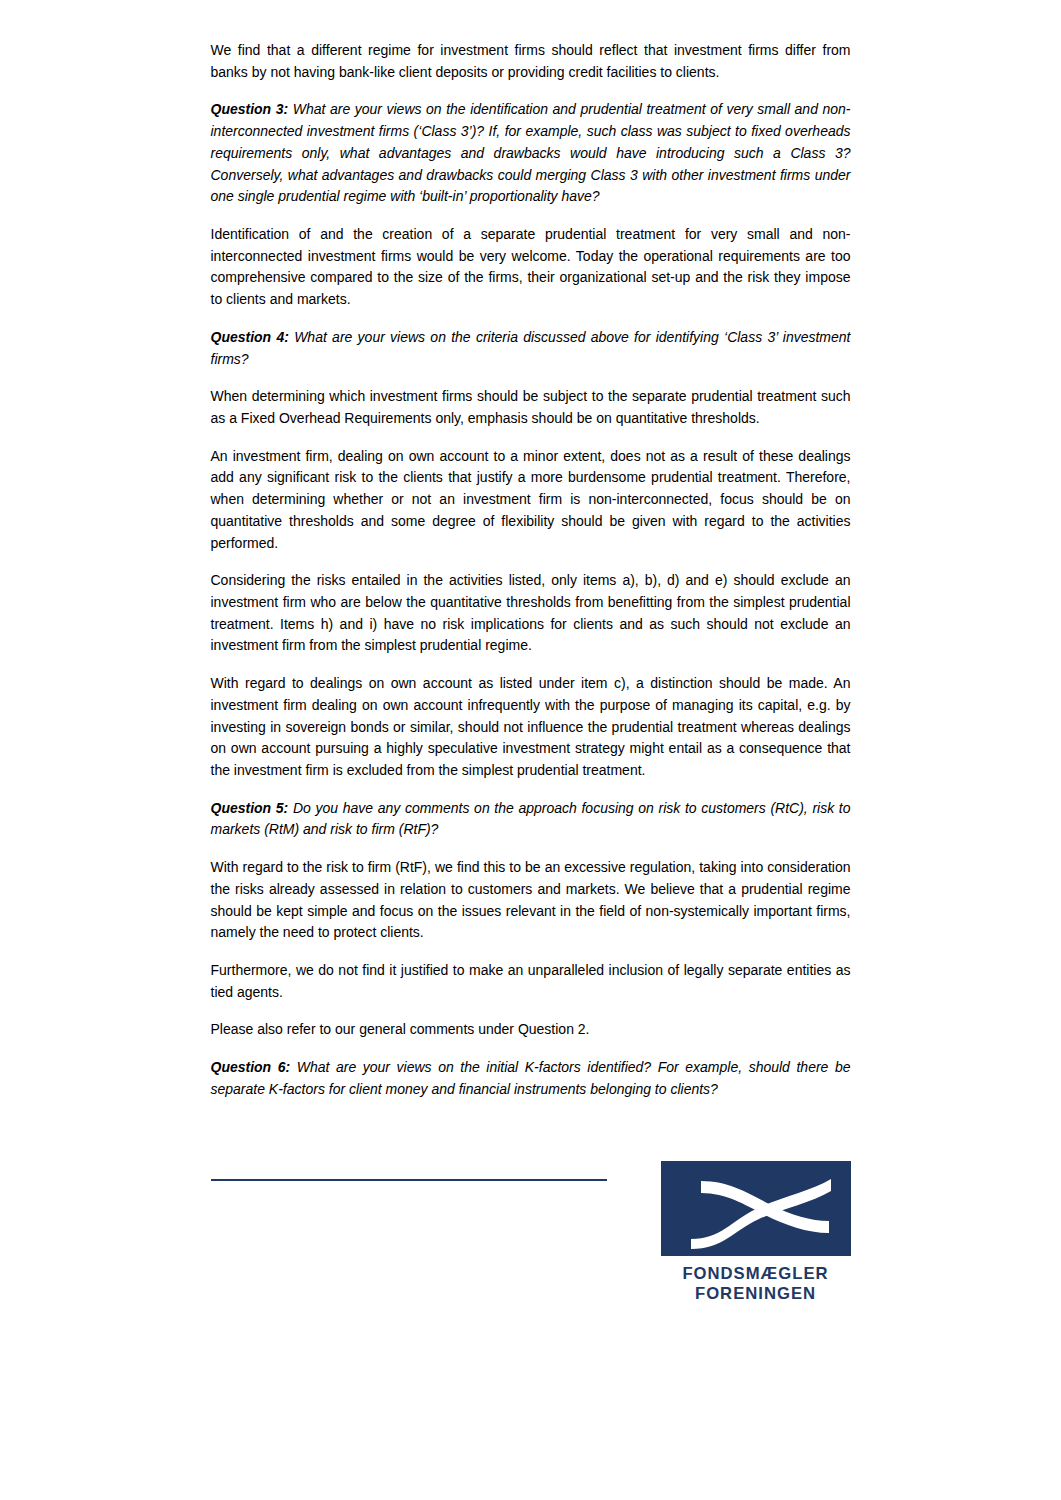We find that a different regime for investment firms should reflect that investment firms differ from banks by not having bank-like client deposits or providing credit facilities to clients.
Question 3: What are your views on the identification and prudential treatment of very small and non-interconnected investment firms (‘Class 3’)? If, for example, such class was subject to fixed overheads requirements only, what advantages and drawbacks would have introducing such a Class 3? Conversely, what advantages and drawbacks could merging Class 3 with other investment firms under one single prudential regime with ‘built-in’ proportionality have?
Identification of and the creation of a separate prudential treatment for very small and non-interconnected investment firms would be very welcome. Today the operational requirements are too comprehensive compared to the size of the firms, their organizational set-up and the risk they impose to clients and markets.
Question 4: What are your views on the criteria discussed above for identifying ‘Class 3’ investment firms?
When determining which investment firms should be subject to the separate prudential treatment such as a Fixed Overhead Requirements only, emphasis should be on quantitative thresholds.
An investment firm, dealing on own account to a minor extent, does not as a result of these dealings add any significant risk to the clients that justify a more burdensome prudential treatment. Therefore, when determining whether or not an investment firm is non-interconnected, focus should be on quantitative thresholds and some degree of flexibility should be given with regard to the activities performed.
Considering the risks entailed in the activities listed, only items a), b), d) and e) should exclude an investment firm who are below the quantitative thresholds from benefitting from the simplest prudential treatment. Items h) and i) have no risk implications for clients and as such should not exclude an investment firm from the simplest prudential regime.
With regard to dealings on own account as listed under item c), a distinction should be made. An investment firm dealing on own account infrequently with the purpose of managing its capital, e.g. by investing in sovereign bonds or similar, should not influence the prudential treatment whereas dealings on own account pursuing a highly speculative investment strategy might entail as a consequence that the investment firm is excluded from the simplest prudential treatment.
Question 5: Do you have any comments on the approach focusing on risk to customers (RtC), risk to markets (RtM) and risk to firm (RtF)?
With regard to the risk to firm (RtF), we find this to be an excessive regulation, taking into consideration the risks already assessed in relation to customers and markets. We believe that a prudential regime should be kept simple and focus on the issues relevant in the field of non-systemically important firms, namely the need to protect clients.
Furthermore, we do not find it justified to make an unparalleled inclusion of legally separate entities as tied agents.
Please also refer to our general comments under Question 2.
Question 6: What are your views on the initial K-factors identified? For example, should there be separate K-factors for client money and financial instruments belonging to clients?
FONDSMÆGLER
FORENINGEN